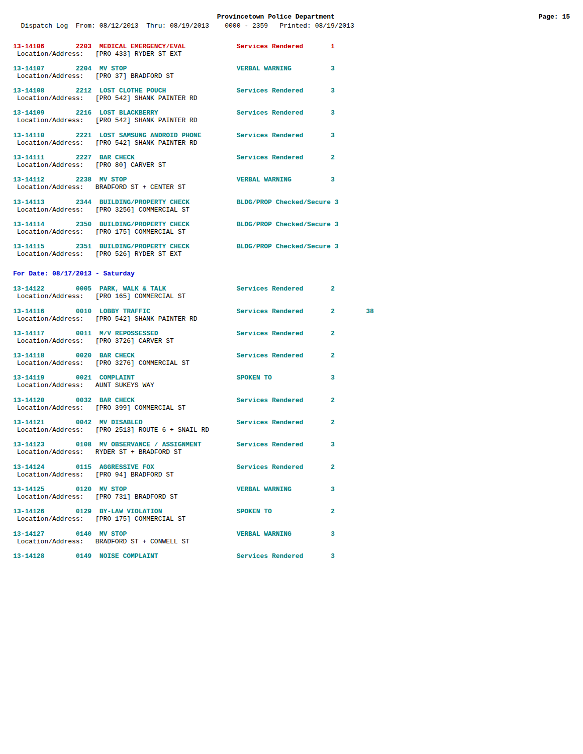Page: 15 Provincetown Police Department
Dispatch Log From: 08/12/2013 Thru: 08/19/2013 0000 - 2359 Printed: 08/19/2013
13-14106 2203 MEDICAL EMERGENCY/EVAL Services Rendered 1 Location/Address: [PRO 433] RYDER ST EXT
13-14107 2204 MV STOP VERBAL WARNING 3 Location/Address: [PRO 37] BRADFORD ST
13-14108 2212 LOST CLOTHE POUCH Services Rendered 3 Location/Address: [PRO 542] SHANK PAINTER RD
13-14109 2216 LOST BLACKBERRY Services Rendered 3 Location/Address: [PRO 542] SHANK PAINTER RD
13-14110 2221 LOST SAMSUNG ANDROID PHONE Services Rendered 3 Location/Address: [PRO 542] SHANK PAINTER RD
13-14111 2227 BAR CHECK Services Rendered 2 Location/Address: [PRO 80] CARVER ST
13-14112 2238 MV STOP VERBAL WARNING 3 Location/Address: BRADFORD ST + CENTER ST
13-14113 2344 BUILDING/PROPERTY CHECK BLDG/PROP Checked/Secure 3 Location/Address: [PRO 3256] COMMERCIAL ST
13-14114 2350 BUILDING/PROPERTY CHECK BLDG/PROP Checked/Secure 3 Location/Address: [PRO 175] COMMERCIAL ST
13-14115 2351 BUILDING/PROPERTY CHECK BLDG/PROP Checked/Secure 3 Location/Address: [PRO 526] RYDER ST EXT
For Date: 08/17/2013 - Saturday
13-14122 0005 PARK, WALK & TALK Services Rendered 2 Location/Address: [PRO 165] COMMERCIAL ST
13-14116 0010 LOBBY TRAFFIC Services Rendered 2 38 Location/Address: [PRO 542] SHANK PAINTER RD
13-14117 0011 M/V REPOSSESSED Services Rendered 2 Location/Address: [PRO 3726] CARVER ST
13-14118 0020 BAR CHECK Services Rendered 2 Location/Address: [PRO 3276] COMMERCIAL ST
13-14119 0021 COMPLAINT SPOKEN TO 3 Location/Address: AUNT SUKEYS WAY
13-14120 0032 BAR CHECK Services Rendered 2 Location/Address: [PRO 399] COMMERCIAL ST
13-14121 0042 MV DISABLED Services Rendered 2 Location/Address: [PRO 2513] ROUTE 6 + SNAIL RD
13-14123 0108 MV OBSERVANCE / ASSIGNMENT Services Rendered 3 Location/Address: RYDER ST + BRADFORD ST
13-14124 0115 AGGRESSIVE FOX Services Rendered 2 Location/Address: [PRO 94] BRADFORD ST
13-14125 0120 MV STOP VERBAL WARNING 3 Location/Address: [PRO 731] BRADFORD ST
13-14126 0129 BY-LAW VIOLATION SPOKEN TO 2 Location/Address: [PRO 175] COMMERCIAL ST
13-14127 0140 MV STOP VERBAL WARNING 3 Location/Address: BRADFORD ST + CONWELL ST
13-14128 0149 NOISE COMPLAINT Services Rendered 3